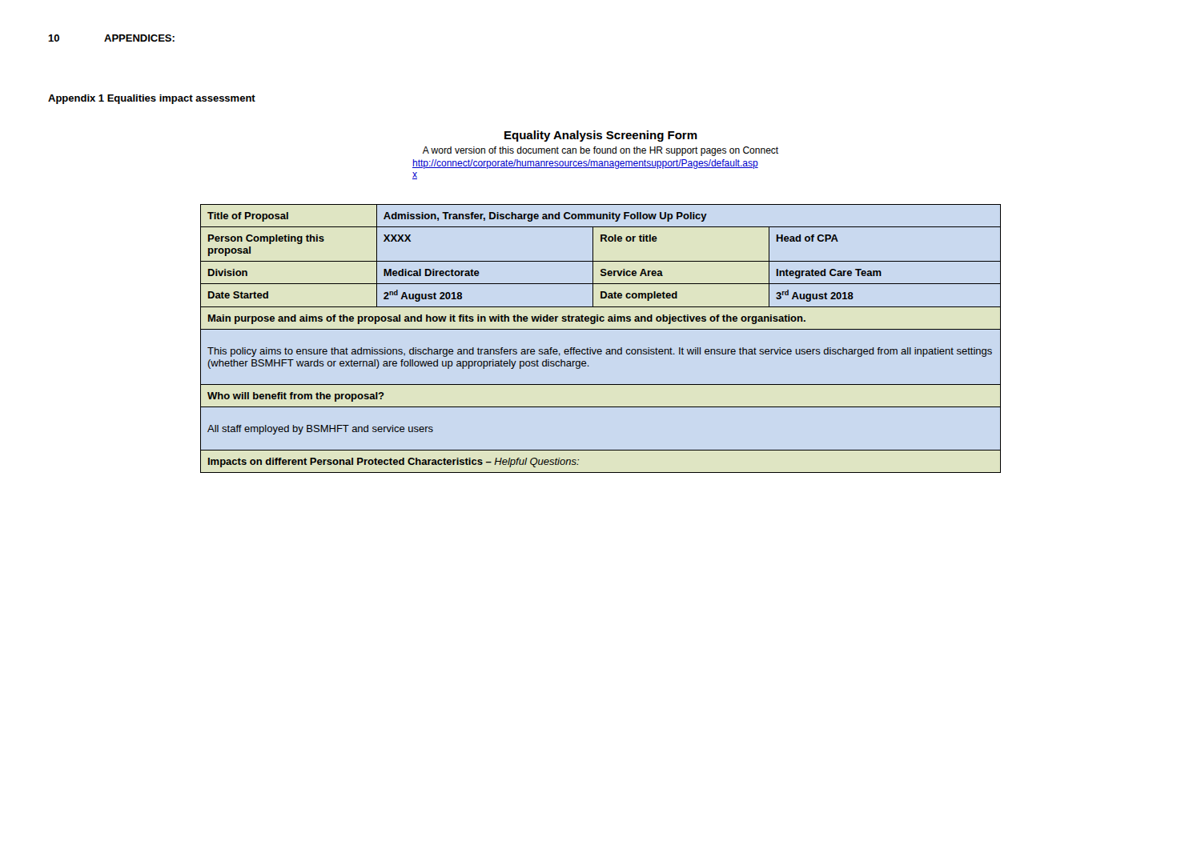10 APPENDICES:
Appendix 1 Equalities impact assessment
Equality Analysis Screening Form
A word version of this document can be found on the HR support pages on Connect
http://connect/corporate/humanresources/managementsupport/Pages/default.asp
x
| Title of Proposal | Admission, Transfer, Discharge and Community Follow Up Policy |
| Person Completing this proposal | XXXX | Role or title | Head of CPA |
| Division | Medical Directorate | Service Area | Integrated Care Team |
| Date Started | 2 nd August 2018 | Date completed | 3 rd August 2018 |
| Main purpose and aims of the proposal and how it fits in with the wider strategic aims and objectives of the organisation. |
| This policy aims to ensure that admissions, discharge and transfers are safe, effective and consistent. It will ensure that service users discharged from all inpatient settings (whether BSMHFT wards or external) are followed up appropriately post discharge. |
| Who will benefit from the proposal? |
| All staff employed by BSMHFT and service users |
| Impacts on different Personal Protected Characteristics – Helpful Questions: |